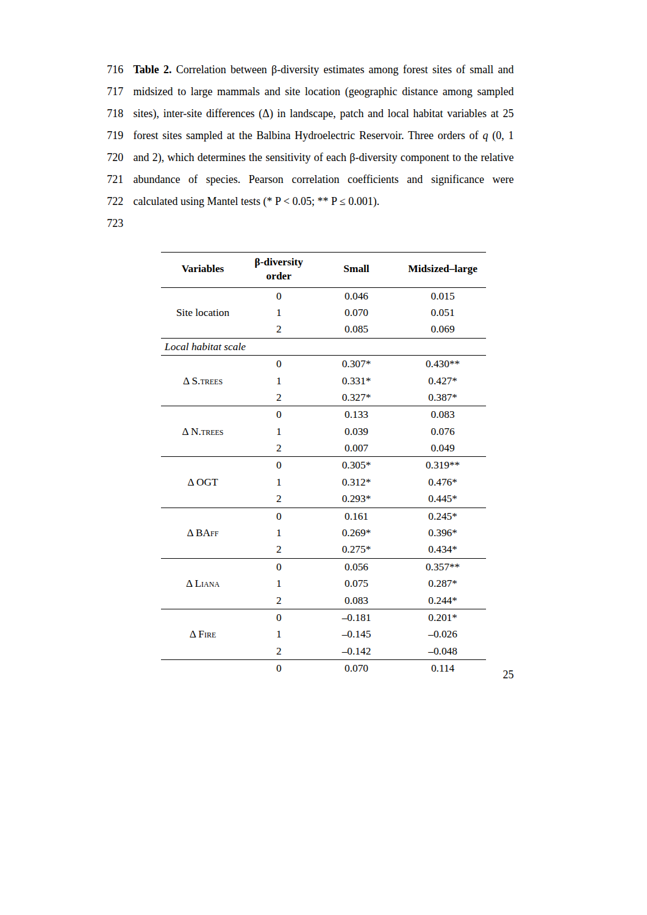716
717
718
719
720
721
722
723
Table 2. Correlation between β-diversity estimates among forest sites of small and midsized to large mammals and site location (geographic distance among sampled sites), inter-site differences (Δ) in landscape, patch and local habitat variables at 25 forest sites sampled at the Balbina Hydroelectric Reservoir. Three orders of q (0, 1 and 2), which determines the sensitivity of each β-diversity component to the relative abundance of species. Pearson correlation coefficients and significance were calculated using Mantel tests (* P < 0.05; ** P ≤ 0.001).
| Variables | β- diversity order | Small | Midsized–large |
| --- | --- | --- | --- |
| Site location | 0 | 0.046 | 0.015 |
| 1 | 0.070 | 0.051 |
| 2 | 0.085 | 0.069 |
| Local habitat scale |
| Δ S.trees | 0 | 0.307* | 0.430** |
| 1 | 0.331* | 0.427* |
| 2 | 0.327* | 0.387* |
| Δ N.trees | 0 | 0.133 | 0.083 |
| 1 | 0.039 | 0.076 |
| 2 | 0.007 | 0.049 |
| Δ OGT | 0 | 0.305* | 0.319** |
| 1 | 0.312* | 0.476* |
| 2 | 0.293* | 0.445* |
| Δ BA ff | 0 | 0.161 | 0.245* |
| 1 | 0.269* | 0.396* |
| 2 | 0.275* | 0.434* |
| Δ Liana | 0 | 0.056 | 0.357** |
| 1 | 0.075 | 0.287* |
| 2 | 0.083 | 0.244* |
| Δ Fire | 0 | –0.181 | 0.201* |
| 1 | –0.145 | –0.026 |
| 2 | –0.142 | –0.048 |
| | 0 | 0.070 | 0.114 |
25